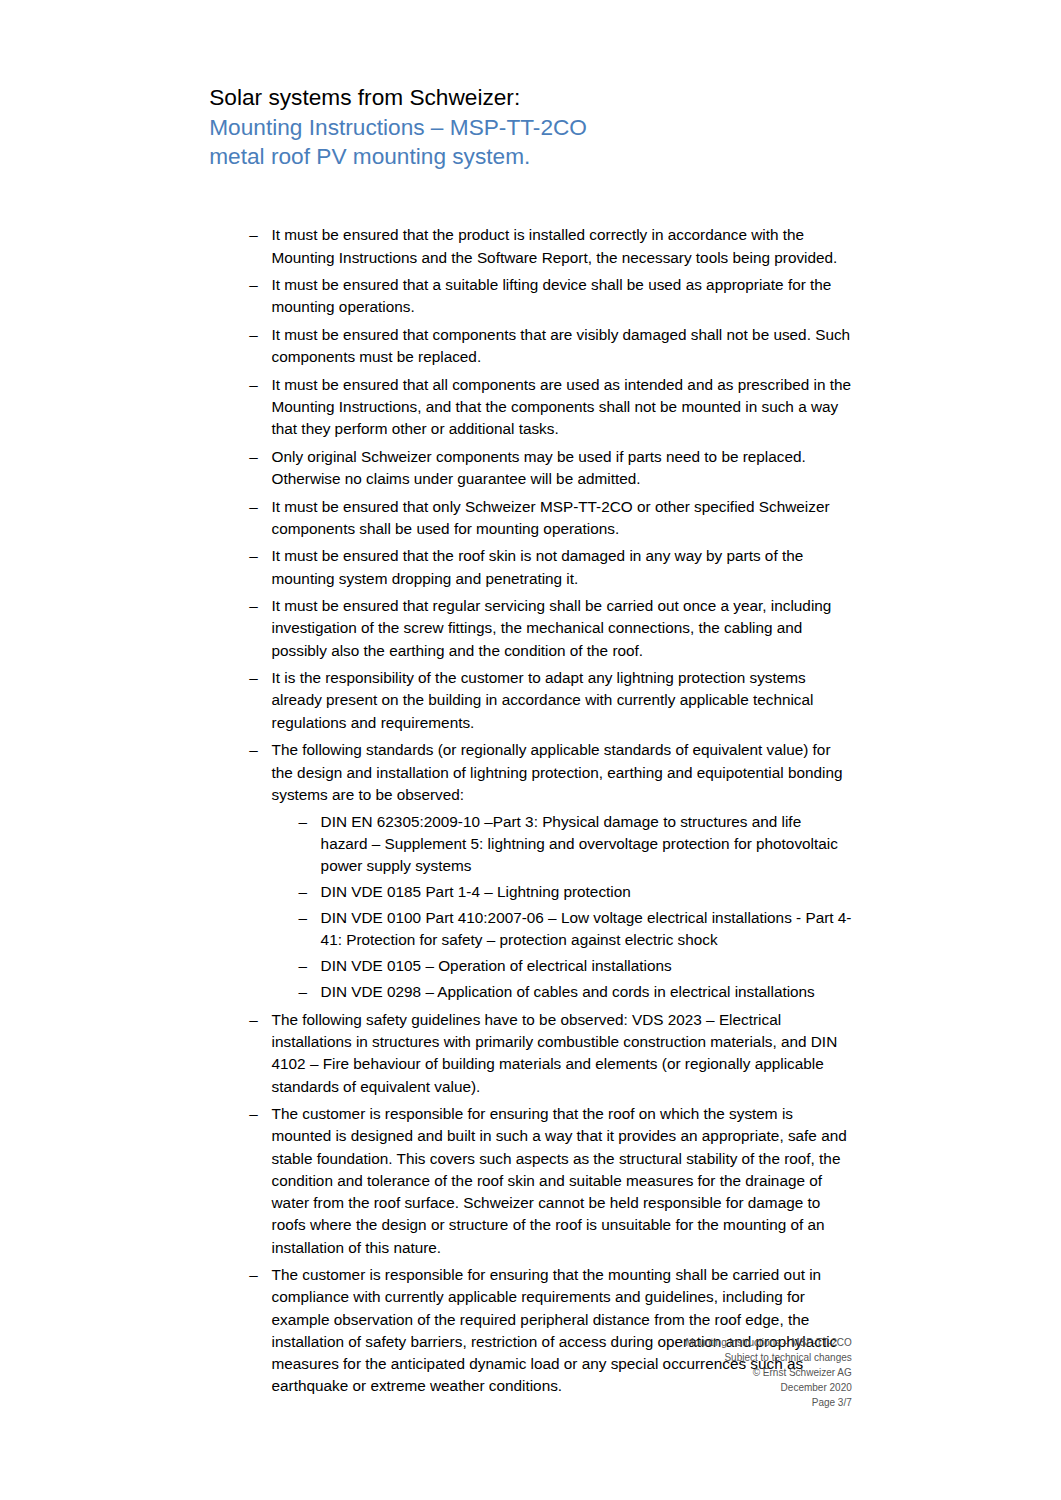Solar systems from Schweizer:
Mounting Instructions – MSP-TT-2CO
metal roof PV mounting system.
It must be ensured that the product is installed correctly in accordance with the Mounting Instructions and the Software Report, the necessary tools being provided.
It must be ensured that a suitable lifting device shall be used as appropriate for the mounting operations.
It must be ensured that components that are visibly damaged shall not be used. Such components must be replaced.
It must be ensured that all components are used as intended and as prescribed in the Mounting Instructions, and that the components shall not be mounted in such a way that they perform other or additional tasks.
Only original Schweizer components may be used if parts need to be replaced. Otherwise no claims under guarantee will be admitted.
It must be ensured that only Schweizer MSP-TT-2CO or other specified Schweizer components shall be used for mounting operations.
It must be ensured that the roof skin is not damaged in any way by parts of the mounting system dropping and penetrating it.
It must be ensured that regular servicing shall be carried out once a year, including investigation of the screw fittings, the mechanical connections, the cabling and possibly also the earthing and the condition of the roof.
It is the responsibility of the customer to adapt any lightning protection systems already present on the building in accordance with currently applicable technical regulations and requirements.
The following standards (or regionally applicable standards of equivalent value) for the design and installation of lightning protection, earthing and equipotential bonding systems are to be observed:
DIN EN 62305:2009-10 –Part 3: Physical damage to structures and life hazard – Supplement 5: lightning and overvoltage protection for photovoltaic power supply systems
DIN VDE 0185 Part 1-4 – Lightning protection
DIN VDE 0100 Part 410:2007-06 – Low voltage electrical installations - Part 4-41: Protection for safety – protection against electric shock
DIN VDE 0105 – Operation of electrical installations
DIN VDE 0298 – Application of cables and cords in electrical installations
The following safety guidelines have to be observed: VDS 2023 – Electrical installations in structures with primarily combustible construction materials, and DIN 4102 – Fire behaviour of building materials and elements (or regionally applicable standards of equivalent value).
The customer is responsible for ensuring that the roof on which the system is mounted is designed and built in such a way that it provides an appropriate, safe and stable foundation. This covers such aspects as the structural stability of the roof, the condition and tolerance of the roof skin and suitable measures for the drainage of water from the roof surface. Schweizer cannot be held responsible for damage to roofs where the design or structure of the roof is unsuitable for the mounting of an installation of this nature.
The customer is responsible for ensuring that the mounting shall be carried out in compliance with currently applicable requirements and guidelines, including for example observation of the required peripheral distance from the roof edge, the installation of safety barriers, restriction of access during operation and prophylactic measures for the anticipated dynamic load or any special occurrences such as earthquake or extreme weather conditions.
Mounting instructions – MSP-TT-2CO
Subject to technical changes
© Ernst Schweizer AG
December 2020
Page 3/7